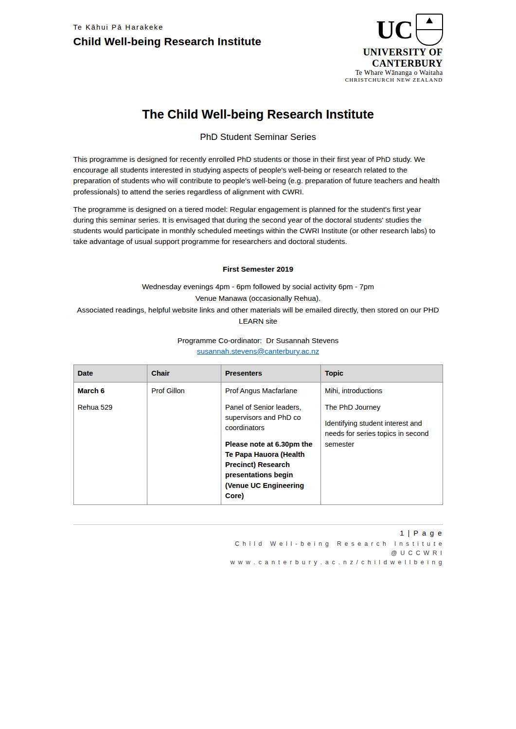Te Kāhui Pā Harakeke
Child Well-being Research Institute
UC
UNIVERSITY OF
CANTERBURY
Te Whare Wānanga o Waitaha
CHRISTCHURCH NEW ZEALAND
The Child Well-being Research Institute
PhD Student Seminar Series
This programme is designed for recently enrolled PhD students or those in their first year of PhD study. We encourage all students interested in studying aspects of people's well-being or research related to the preparation of students who will contribute to people's well-being (e.g. preparation of future teachers and health professionals) to attend the series regardless of alignment with CWRI.
The programme is designed on a tiered model: Regular engagement is planned for the student's first year during this seminar series. It is envisaged that during the second year of the doctoral students' studies the students would participate in monthly scheduled meetings within the CWRI Institute (or other research labs) to take advantage of usual support programme for researchers and doctoral students.
First Semester 2019
Wednesday evenings 4pm - 6pm followed by social activity 6pm - 7pm
Venue Manawa (occasionally Rehua).
Associated readings, helpful website links and other materials will be emailed directly, then stored on our PHD LEARN site
Programme Co-ordinator: Dr Susannah Stevens
susannah.stevens@canterbury.ac.nz
| Date | Chair | Presenters | Topic |
| --- | --- | --- | --- |
| March 6 Rehua 529 | Prof Gillon | Prof Angus Macfarlane Panel of Senior leaders, supervisors and PhD co coordinators Please note at 6.30pm the Te Papa Hauora (Health Precinct) Research presentations begin (Venue UC Engineering Core) | Mihi, introductions The PhD Journey Identifying student interest and needs for series topics in second semester |
1 | P a g e
C h i l d W e l l - b e i n g R e s e a r c h I n s t i t u t e
@ U C C W R I
w w w . c a n t e r b u r y . a c . n z / c h i l d w e l l b e i n g